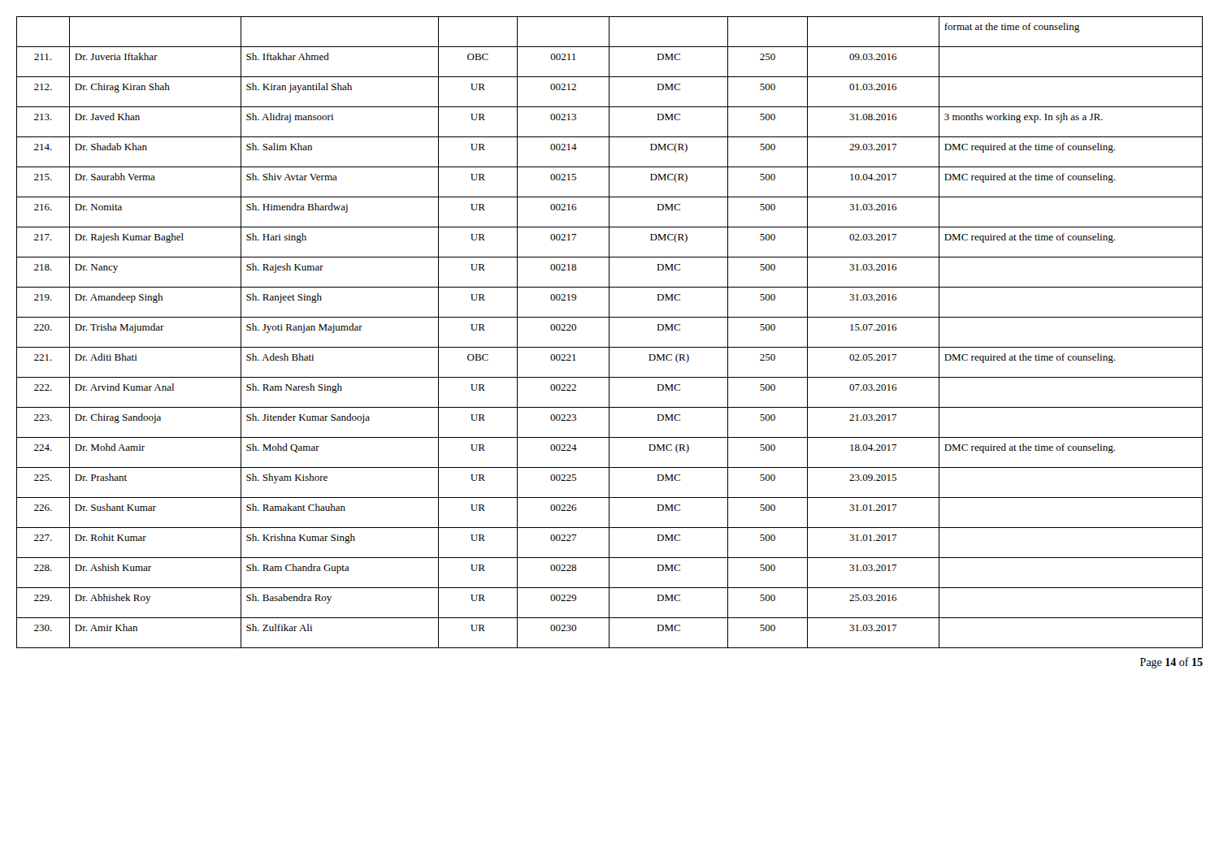| | | | | | | | | format at the time of counseling |
| 211. | Dr. Juveria Iftakhar | Sh. Iftakhar Ahmed | OBC | 00211 | DMC | 250 | 09.03.2016 | |
| 212. | Dr. Chirag Kiran Shah | Sh. Kiran jayantilal Shah | UR | 00212 | DMC | 500 | 01.03.2016 | |
| 213. | Dr. Javed Khan | Sh. Alidraj mansoori | UR | 00213 | DMC | 500 | 31.08.2016 | 3 months working exp. In sjh as a JR. |
| 214. | Dr. Shadab Khan | Sh. Salim Khan | UR | 00214 | DMC(R) | 500 | 29.03.2017 | DMC required at the time of counseling. |
| 215. | Dr. Saurabh Verma | Sh. Shiv Avtar Verma | UR | 00215 | DMC(R) | 500 | 10.04.2017 | DMC required at the time of counseling. |
| 216. | Dr. Nomita | Sh. Himendra Bhardwaj | UR | 00216 | DMC | 500 | 31.03.2016 | |
| 217. | Dr. Rajesh Kumar Baghel | Sh. Hari singh | UR | 00217 | DMC(R) | 500 | 02.03.2017 | DMC required at the time of counseling. |
| 218. | Dr. Nancy | Sh. Rajesh Kumar | UR | 00218 | DMC | 500 | 31.03.2016 | |
| 219. | Dr. Amandeep Singh | Sh. Ranjeet Singh | UR | 00219 | DMC | 500 | 31.03.2016 | |
| 220. | Dr. Trisha Majumdar | Sh. Jyoti Ranjan Majumdar | UR | 00220 | DMC | 500 | 15.07.2016 | |
| 221. | Dr. Aditi Bhati | Sh. Adesh Bhati | OBC | 00221 | DMC (R) | 250 | 02.05.2017 | DMC required at the time of counseling. |
| 222. | Dr. Arvind Kumar Anal | Sh. Ram Naresh Singh | UR | 00222 | DMC | 500 | 07.03.2016 | |
| 223. | Dr. Chirag Sandooja | Sh. Jitender Kumar Sandooja | UR | 00223 | DMC | 500 | 21.03.2017 | |
| 224. | Dr. Mohd Aamir | Sh. Mohd Qamar | UR | 00224 | DMC (R) | 500 | 18.04.2017 | DMC required at the time of counseling. |
| 225. | Dr. Prashant | Sh. Shyam Kishore | UR | 00225 | DMC | 500 | 23.09.2015 | |
| 226. | Dr. Sushant Kumar | Sh. Ramakant Chauhan | UR | 00226 | DMC | 500 | 31.01.2017 | |
| 227. | Dr. Rohit Kumar | Sh. Krishna Kumar Singh | UR | 00227 | DMC | 500 | 31.01.2017 | |
| 228. | Dr. Ashish Kumar | Sh. Ram Chandra Gupta | UR | 00228 | DMC | 500 | 31.03.2017 | |
| 229. | Dr. Abhishek Roy | Sh. Basabendra Roy | UR | 00229 | DMC | 500 | 25.03.2016 | |
| 230. | Dr. Amir Khan | Sh. Zulfikar Ali | UR | 00230 | DMC | 500 | 31.03.2017 | |
Page 14 of 15